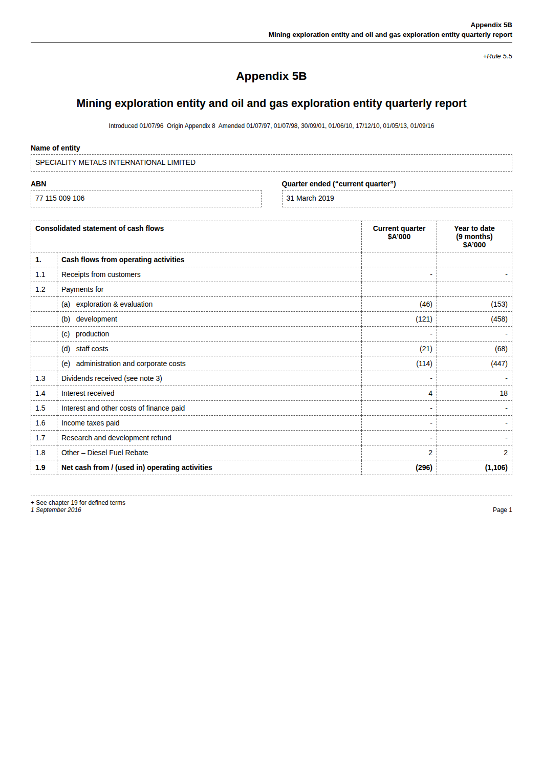Appendix 5B
Mining exploration entity and oil and gas exploration entity quarterly report
+Rule 5.5
Appendix 5B
Mining exploration entity and oil and gas exploration entity quarterly report
Introduced 01/07/96 Origin Appendix 8 Amended 01/07/97, 01/07/98, 30/09/01, 01/06/10, 17/12/10, 01/05/13, 01/09/16
Name of entity
SPECIALITY METALS INTERNATIONAL LIMITED
ABN
77 115 009 106
Quarter ended (“current quarter”)
31 March 2019
| Consolidated statement of cash flows | Current quarter $A’000 | Year to date (9 months) $A’000 |
| --- | --- | --- |
| 1. | Cash flows from operating activities | | |
| 1.1 | Receipts from customers | - | - |
| 1.2 | Payments for | | |
| | (a) exploration & evaluation | (46) | (153) |
| | (b) development | (121) | (458) |
| | (c) production | - | - |
| | (d) staff costs | (21) | (68) |
| | (e) administration and corporate costs | (114) | (447) |
| 1.3 | Dividends received (see note 3) | - | - |
| 1.4 | Interest received | 4 | 18 |
| 1.5 | Interest and other costs of finance paid | - | - |
| 1.6 | Income taxes paid | - | - |
| 1.7 | Research and development refund | - | - |
| 1.8 | Other – Diesel Fuel Rebate | 2 | 2 |
| 1.9 | Net cash from / (used in) operating activities | (296) | (1,106) |
+ See chapter 19 for defined terms
1 September 2016 Page 1